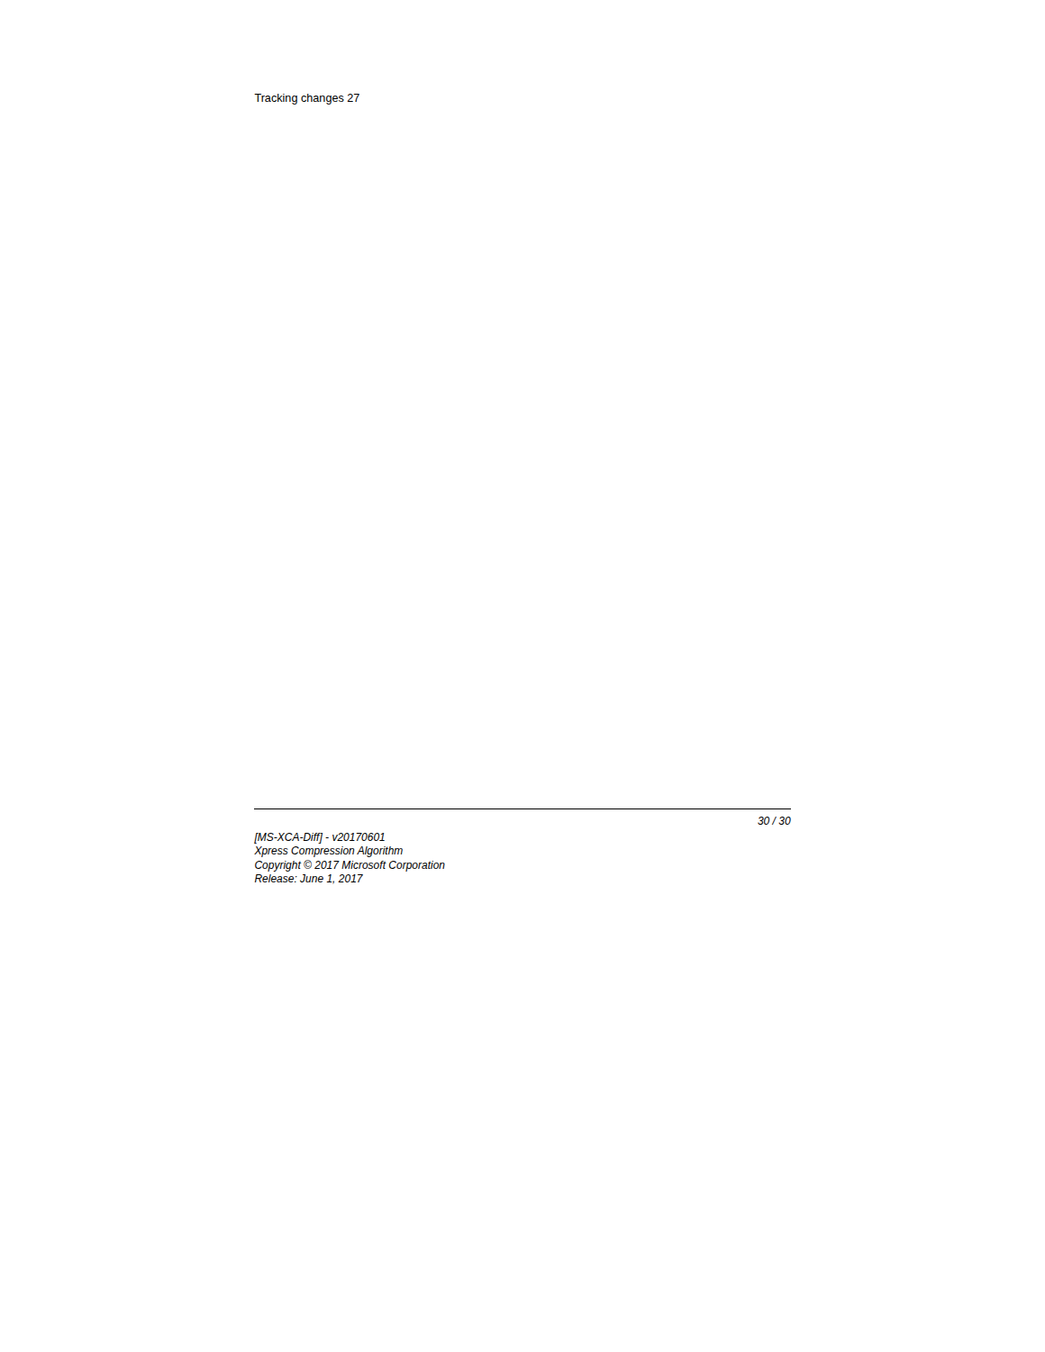Tracking changes 27
30 / 30
[MS-XCA-Diff] - v20170601
Xpress Compression Algorithm
Copyright © 2017 Microsoft Corporation
Release: June 1, 2017